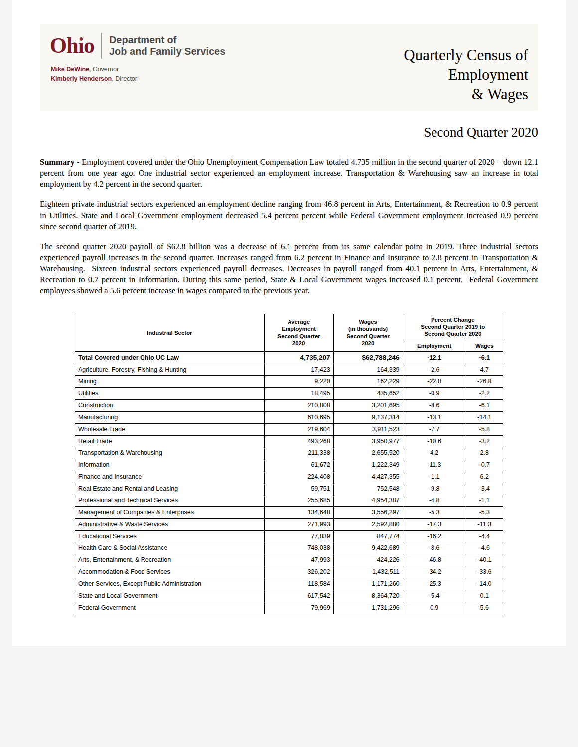Ohio
Department of
Job and Family Services
Mike DeWine, Governor
Kimberly Henderson, Director
Quarterly Census of
Employment
& Wages
Second Quarter 2020
Summary - Employment covered under the Ohio Unemployment Compensation Law totaled 4.735 million in the second quarter of 2020 – down 12.1 percent from one year ago. One industrial sector experienced an employment increase. Transportation & Warehousing saw an increase in total employment by 4.2 percent in the second quarter.
Eighteen private industrial sectors experienced an employment decline ranging from 46.8 percent in Arts, Entertainment, & Recreation to 0.9 percent in Utilities. State and Local Government employment decreased 5.4 percent percent while Federal Government employment increased 0.9 percent since second quarter of 2019.
The second quarter 2020 payroll of $62.8 billion was a decrease of 6.1 percent from its same calendar point in 2019. Three industrial sectors experienced payroll increases in the second quarter. Increases ranged from 6.2 percent in Finance and Insurance to 2.8 percent in Transportation & Warehousing. Sixteen industrial sectors experienced payroll decreases. Decreases in payroll ranged from 40.1 percent in Arts, Entertainment, & Recreation to 0.7 percent in Information. During this same period, State & Local Government wages increased 0.1 percent. Federal Government employees showed a 5.6 percent increase in wages compared to the previous year.
| Industrial Sector | Average Employment Second Quarter 2020 | Wages (in thousands) Second Quarter 2020 | Percent Change Second Quarter 2019 to Second Quarter 2020 |
| --- | --- | --- | --- |
| Employment | Wages |
| Total Covered under Ohio UC Law | 4,735,207 | $62,788,246 | -12.1 | -6.1 |
| Agriculture, Forestry, Fishing & Hunting | 17,423 | 164,339 | -2.6 | 4.7 |
| Mining | 9,220 | 162,229 | -22.8 | -26.8 |
| Utilities | 18,495 | 435,652 | -0.9 | -2.2 |
| Construction | 210,808 | 3,201,695 | -8.6 | -6.1 |
| Manufacturing | 610,695 | 9,137,314 | -13.1 | -14.1 |
| Wholesale Trade | 219,604 | 3,911,523 | -7.7 | -5.8 |
| Retail Trade | 493,268 | 3,950,977 | -10.6 | -3.2 |
| Transportation & Warehousing | 211,338 | 2,655,520 | 4.2 | 2.8 |
| Information | 61,672 | 1,222,349 | -11.3 | -0.7 |
| Finance and Insurance | 224,408 | 4,427,355 | -1.1 | 6.2 |
| Real Estate and Rental and Leasing | 59,751 | 752,548 | -9.8 | -3.4 |
| Professional and Technical Services | 255,685 | 4,954,387 | -4.8 | -1.1 |
| Management of Companies & Enterprises | 134,648 | 3,556,297 | -5.3 | -5.3 |
| Administrative & Waste Services | 271,993 | 2,592,880 | -17.3 | -11.3 |
| Educational Services | 77,839 | 847,774 | -16.2 | -4.4 |
| Health Care & Social Assistance | 748,038 | 9,422,689 | -8.6 | -4.6 |
| Arts, Entertainment, & Recreation | 47,993 | 424,226 | -46.8 | -40.1 |
| Accommodation & Food Services | 326,202 | 1,432,511 | -34.2 | -33.6 |
| Other Services, Except Public Administration | 118,584 | 1,171,260 | -25.3 | -14.0 |
| State and Local Government | 617,542 | 8,364,720 | -5.4 | 0.1 |
| Federal Government | 79,969 | 1,731,296 | 0.9 | 5.6 |